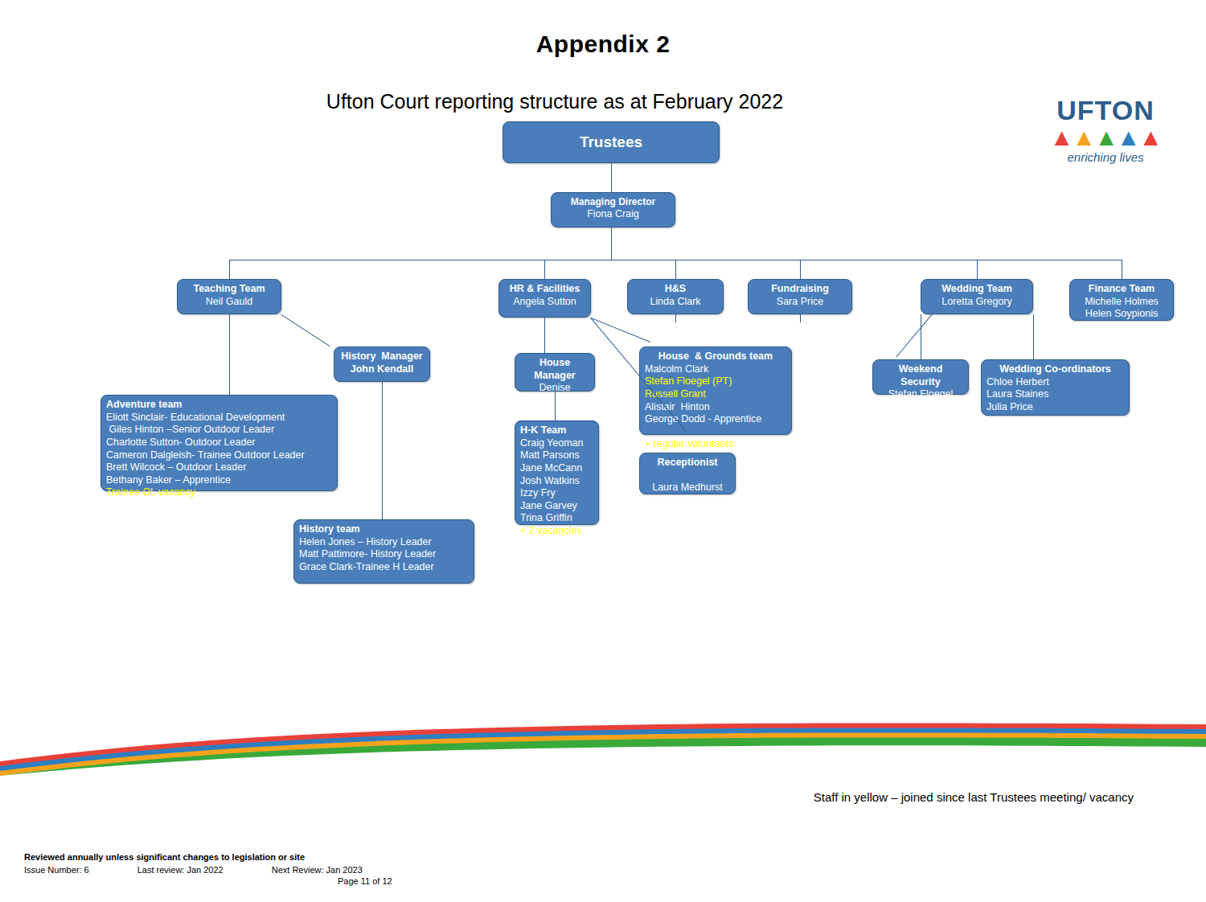Appendix 2
Ufton Court reporting structure as at February 2022
UFTON
▲▲▲▲▲
enriching lives
Trustees
Managing Director Fiona Craig
Teaching Team Neil Gauld
HR & Facilities Angela Sutton
H&S Linda Clark
Fundraising Sara Price
Wedding Team Loretta Gregory
Finance Team Michelle Holmes Helen Soypionis
History Manager John Kendall
House Manager Denise Chilvers
House & Grounds team
Malcolm Clark
Stefan Floegel (PT)
Russell Grant
Alistair Hinton
George Dodd - Apprentice
+ regular volunteers
Weekend Security Stefan Floegel
Wedding Co-ordinators
Chloe Herbert
Laura Staines
Julia Price
Adventure team
Eliott Sinclair- Educational Development
Giles Hinton –Senior Outdoor Leader
Charlotte Sutton- Outdoor Leader
Cameron Dalgleish- Trainee Outdoor Leader
Brett Wilcock – Outdoor Leader
Bethany Baker – Apprentice
Trainee OL vacancy
H-K Team
Craig Yeoman
Matt Parsons
Jane McCann
Josh Watkins
Izzy Fry
Jane Garvey
Trina Griffin
+ 2 vacancies
Receptionist Laura Medhurst
History team
Helen Jones – History Leader
Matt Pattimore- History Leader
Grace Clark-Trainee H Leader
1
Staff in yellow – joined since last Trustees meeting/ vacancy
Reviewed annually unless significant changes to legislation or site
Issue Number: 6 Last review: Jan 2022 Next Review: Jan 2023
Page 11 of 12